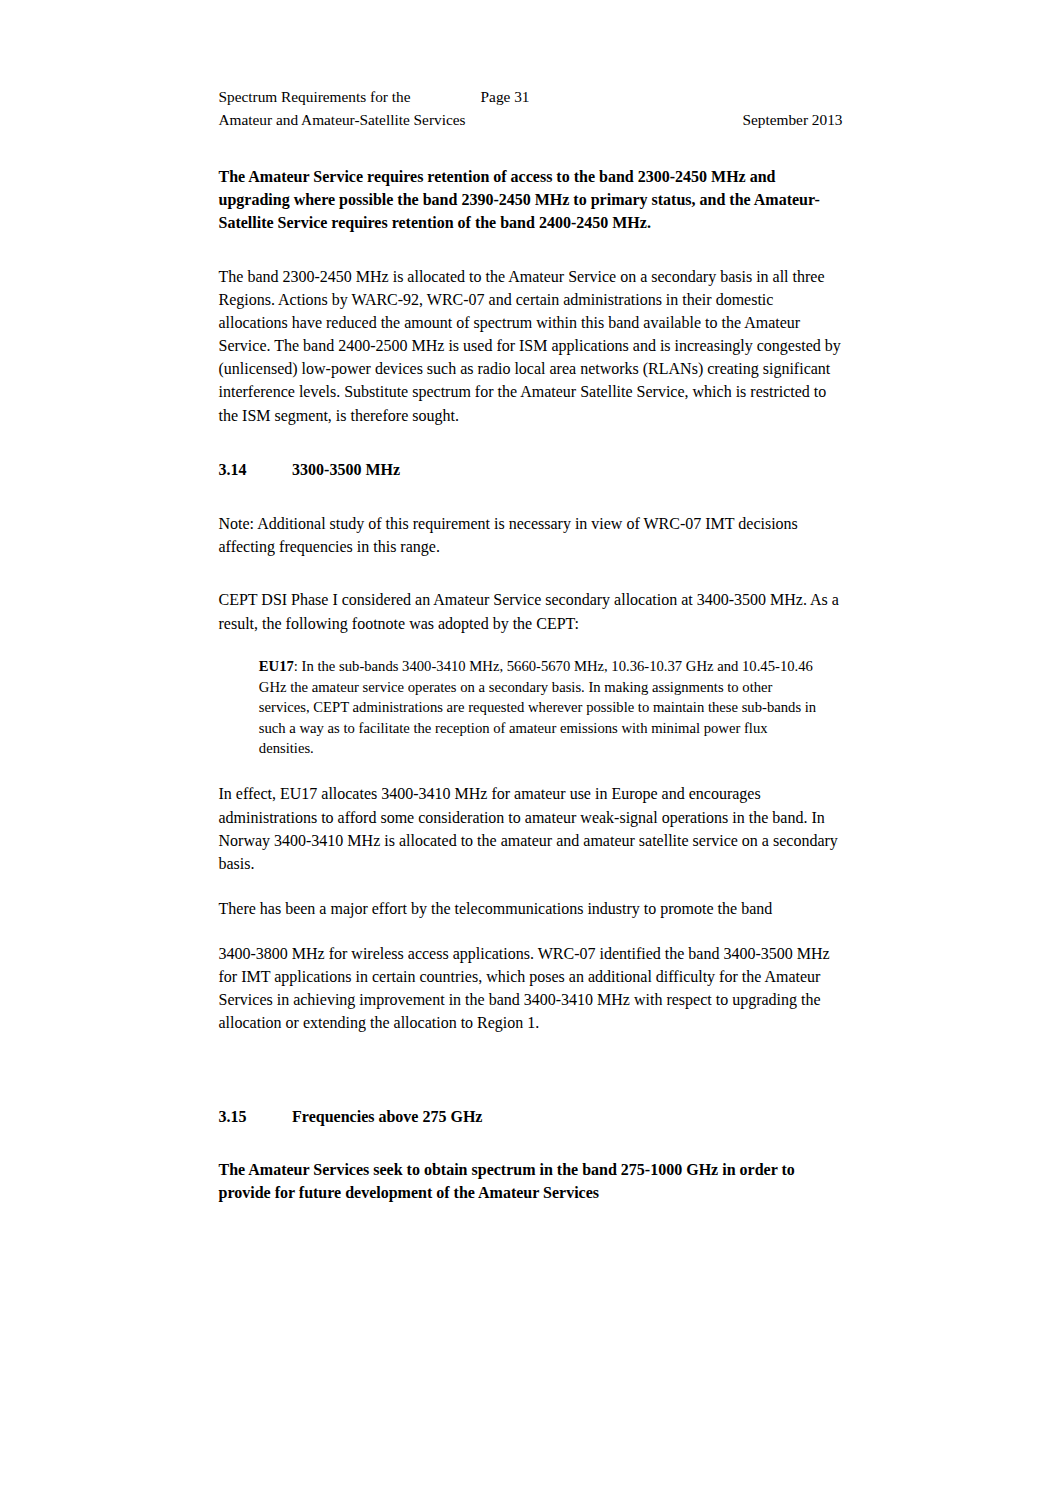| Spectrum Requirements for the Amateur and Amateur-Satellite Services | Page 31 | September 2013 |
The Amateur Service requires retention of access to the band 2300-2450 MHz and upgrading where possible the band 2390-2450 MHz to primary status, and the Amateur-Satellite Service requires retention of the band 2400-2450 MHz.
The band 2300-2450 MHz is allocated to the Amateur Service on a secondary basis in all three Regions. Actions by WARC-92, WRC-07 and certain administrations in their domestic allocations have reduced the amount of spectrum within this band available to the Amateur Service. The band 2400-2500 MHz is used for ISM applications and is increasingly congested by (unlicensed) low-power devices such as radio local area networks (RLANs) creating significant interference levels. Substitute spectrum for the Amateur Satellite Service, which is restricted to the ISM segment, is therefore sought.
3.143300-3500 MHz
Note: Additional study of this requirement is necessary in view of WRC-07 IMT decisions affecting frequencies in this range.
CEPT DSI Phase I considered an Amateur Service secondary allocation at 3400-3500 MHz. As a result, the following footnote was adopted by the CEPT:
EU17: In the sub-bands 3400-3410 MHz, 5660-5670 MHz, 10.36-10.37 GHz and 10.45-10.46 GHz the amateur service operates on a secondary basis. In making assignments to other services, CEPT administrations are requested wherever possible to maintain these sub-bands in such a way as to facilitate the reception of amateur emissions with minimal power flux densities.
In effect, EU17 allocates 3400-3410 MHz for amateur use in Europe and encourages administrations to afford some consideration to amateur weak-signal operations in the band. In Norway 3400-3410 MHz is allocated to the amateur and amateur satellite service on a secondary basis.
There has been a major effort by the telecommunications industry to promote the band
3400-3800 MHz for wireless access applications. WRC-07 identified the band 3400-3500 MHz for IMT applications in certain countries, which poses an additional difficulty for the Amateur Services in achieving improvement in the band 3400-3410 MHz with respect to upgrading the allocation or extending the allocation to Region 1.
3.15 Frequencies above 275 GHz
The Amateur Services seek to obtain spectrum in the band 275-1000 GHz in order to provide for future development of the Amateur Services